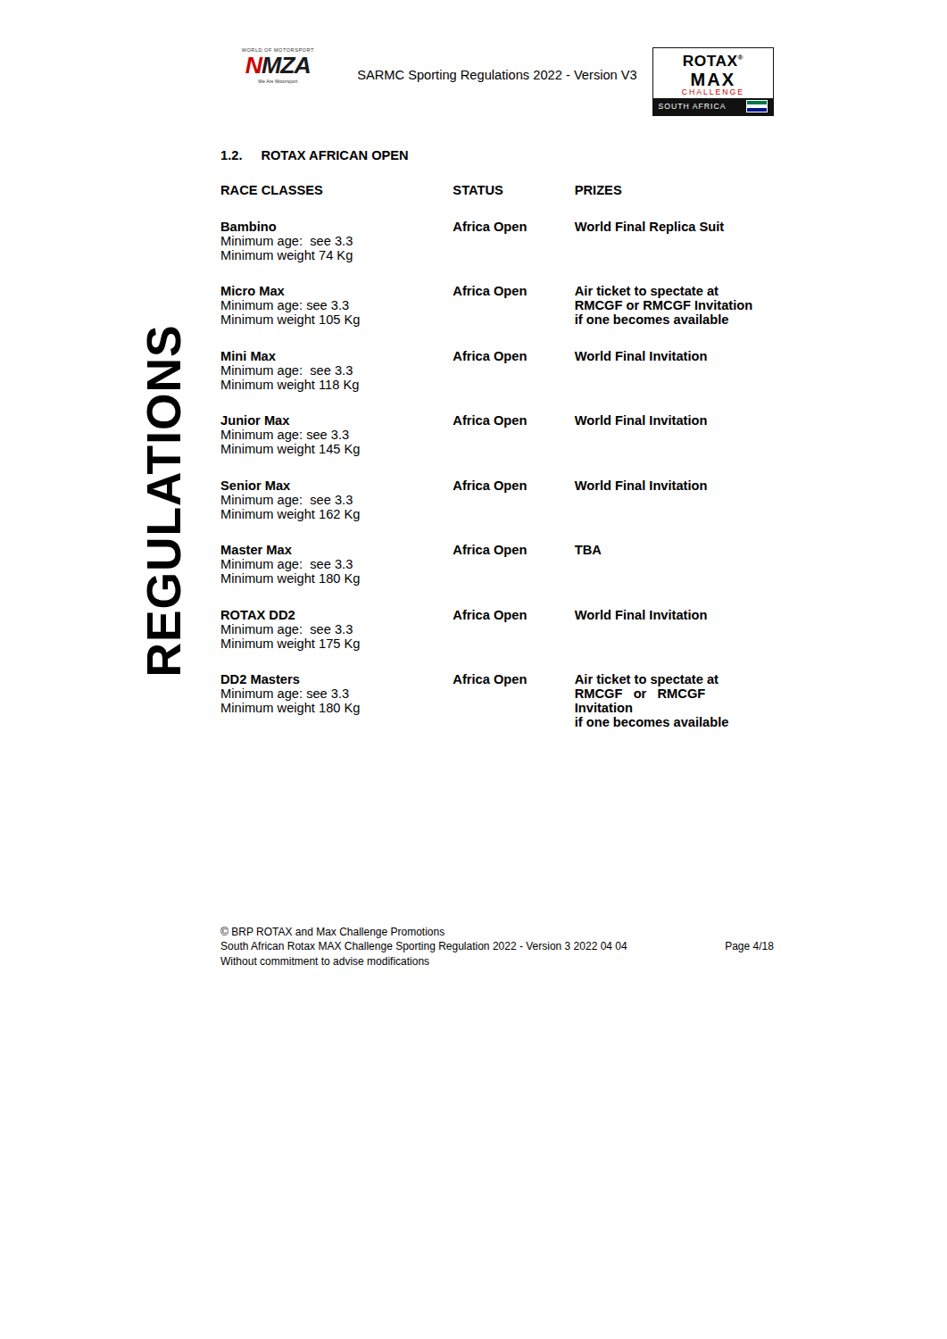REGULATIONS
WORLD OF MOTORSPORT
NMZA
We Are Motorsport
SARMC Sporting Regulations 2022 - Version V3
ROTAX®
MAX
CHALLENGE
SOUTH AFRICA
1.2. ROTAX AFRICAN OPEN
| RACE CLASSES | STATUS | PRIZES |
| Bambino Minimum age: see 3.3 Minimum weight 74 Kg | Africa Open | World Final Replica Suit |
| Micro Max Minimum age: see 3.3 Minimum weight 105 Kg | Africa Open | Air ticket to spectate at RMCGF or RMCGF Invitation if one becomes available |
| Mini Max Minimum age: see 3.3 Minimum weight 118 Kg | Africa Open | World Final Invitation |
| Junior Max Minimum age: see 3.3 Minimum weight 145 Kg | Africa Open | World Final Invitation |
| Senior Max Minimum age: see 3.3 Minimum weight 162 Kg | Africa Open | World Final Invitation |
| Master Max Minimum age: see 3.3 Minimum weight 180 Kg | Africa Open | TBA |
| ROTAX DD2 Minimum age: see 3.3 Minimum weight 175 Kg | Africa Open | World Final Invitation |
| DD2 Masters Minimum age: see 3.3 Minimum weight 180 Kg | Africa Open | Air ticket to spectate at RMCGF or RMCGF Invitation if one becomes available |
© BRP ROTAX and Max Challenge Promotions
South African Rotax MAX Challenge Sporting Regulation 2022 - Version 3 2022 04 04
Page 4/18
Without commitment to advise modifications